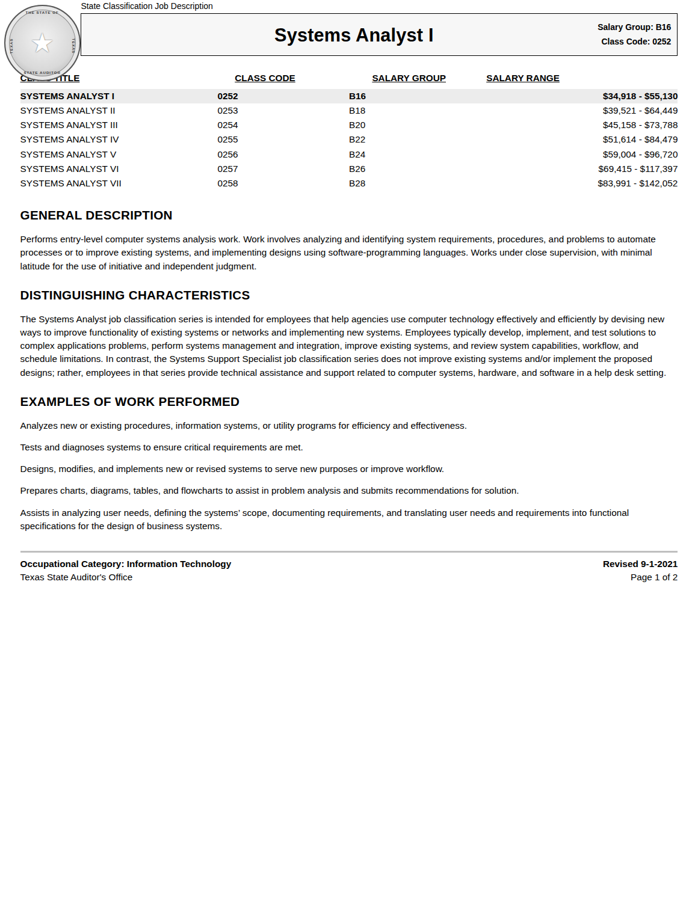State Classification Job Description
THE STATE OF
STATE AUDITOR
TEXAS
TEXAS
★
Systems Analyst I
Salary Group: B16
Class Code: 0252
| CLASS TITLE | CLASS CODE | SALARY GROUP | SALARY RANGE |
| --- | --- | --- | --- |
| SYSTEMS ANALYST I | 0252 | B16 | $34,918 - $55,130 |
| SYSTEMS ANALYST II | 0253 | B18 | $39,521 - $64,449 |
| SYSTEMS ANALYST III | 0254 | B20 | $45,158 - $73,788 |
| SYSTEMS ANALYST IV | 0255 | B22 | $51,614 - $84,479 |
| SYSTEMS ANALYST V | 0256 | B24 | $59,004 - $96,720 |
| SYSTEMS ANALYST VI | 0257 | B26 | $69,415 - $117,397 |
| SYSTEMS ANALYST VII | 0258 | B28 | $83,991 - $142,052 |
GENERAL DESCRIPTION
Performs entry-level computer systems analysis work. Work involves analyzing and identifying system requirements, procedures, and problems to automate processes or to improve existing systems, and implementing designs using software-programming languages. Works under close supervision, with minimal latitude for the use of initiative and independent judgment.
DISTINGUISHING CHARACTERISTICS
The Systems Analyst job classification series is intended for employees that help agencies use computer technology effectively and efficiently by devising new ways to improve functionality of existing systems or networks and implementing new systems. Employees typically develop, implement, and test solutions to complex applications problems, perform systems management and integration, improve existing systems, and review system capabilities, workflow, and schedule limitations. In contrast, the Systems Support Specialist job classification series does not improve existing systems and/or implement the proposed designs; rather, employees in that series provide technical assistance and support related to computer systems, hardware, and software in a help desk setting.
EXAMPLES OF WORK PERFORMED
Analyzes new or existing procedures, information systems, or utility programs for efficiency and effectiveness.
Tests and diagnoses systems to ensure critical requirements are met.
Designs, modifies, and implements new or revised systems to serve new purposes or improve workflow.
Prepares charts, diagrams, tables, and flowcharts to assist in problem analysis and submits recommendations for solution.
Assists in analyzing user needs, defining the systems’ scope, documenting requirements, and translating user needs and requirements into functional specifications for the design of business systems.
Occupational Category: Information Technology
Revised 9-1-2021
Texas State Auditor's Office
Page 1 of 2